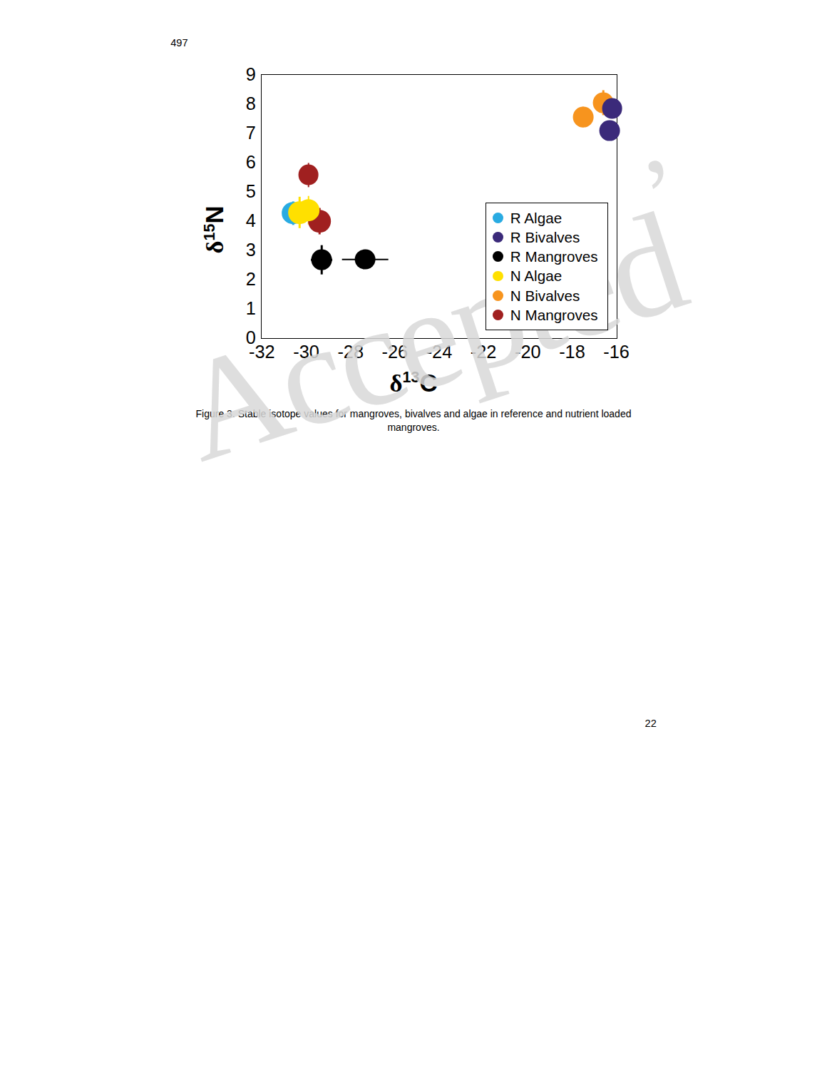497
’
δ 15 N
δ 13 C
0 1 2 3 4 5 6 7 8 9 -32 -30 -28 -26 -24 -22 -20 -18 -16
R Algae
R Bivalves
R Mangroves
N Algae
N Bivalves
N Mangroves
Figure 3. Stable isotope values for mangroves, bivalves and algae in reference and nutrient loaded mangroves.
Accepted
22